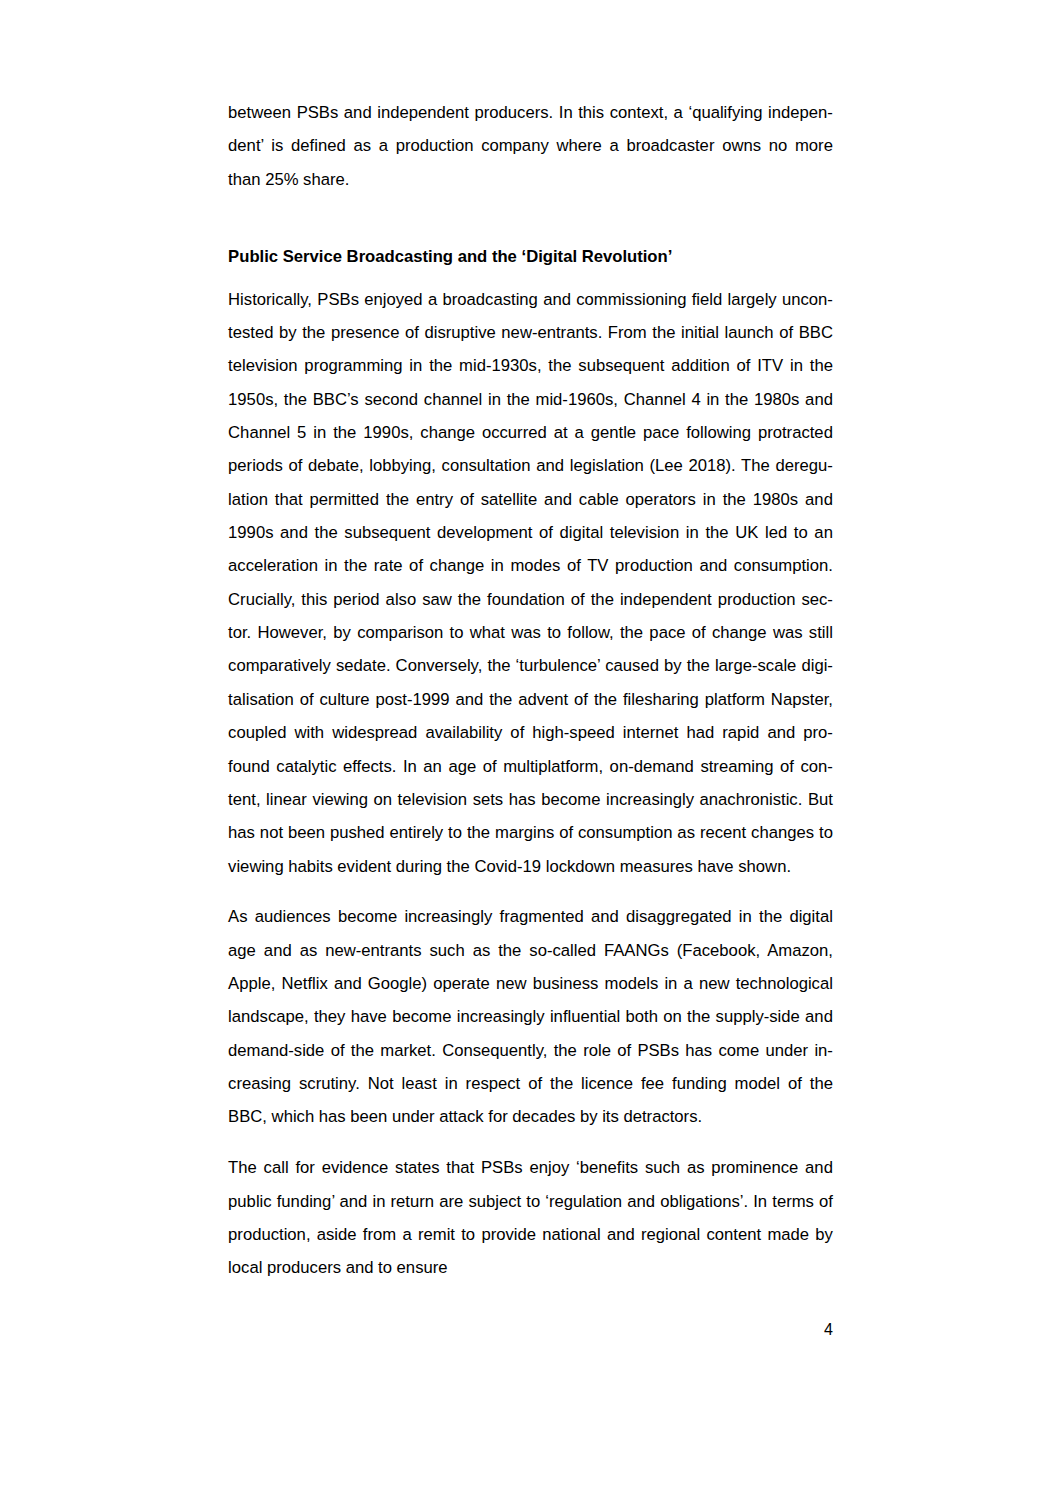between PSBs and independent producers. In this context, a ‘qualifying independent’ is defined as a production company where a broadcaster owns no more than 25% share.
Public Service Broadcasting and the ‘Digital Revolution’
Historically, PSBs enjoyed a broadcasting and commissioning field largely uncontested by the presence of disruptive new-entrants. From the initial launch of BBC television programming in the mid-1930s, the subsequent addition of ITV in the 1950s, the BBC’s second channel in the mid-1960s, Channel 4 in the 1980s and Channel 5 in the 1990s, change occurred at a gentle pace following protracted periods of debate, lobbying, consultation and legislation (Lee 2018). The deregulation that permitted the entry of satellite and cable operators in the 1980s and 1990s and the subsequent development of digital television in the UK led to an acceleration in the rate of change in modes of TV production and consumption. Crucially, this period also saw the foundation of the independent production sector. However, by comparison to what was to follow, the pace of change was still comparatively sedate. Conversely, the ‘turbulence’ caused by the large-scale digitalisation of culture post-1999 and the advent of the filesharing platform Napster, coupled with widespread availability of high-speed internet had rapid and profound catalytic effects. In an age of multiplatform, on-demand streaming of content, linear viewing on television sets has become increasingly anachronistic. But has not been pushed entirely to the margins of consumption as recent changes to viewing habits evident during the Covid-19 lockdown measures have shown.
As audiences become increasingly fragmented and disaggregated in the digital age and as new-entrants such as the so-called FAANGs (Facebook, Amazon, Apple, Netflix and Google) operate new business models in a new technological landscape, they have become increasingly influential both on the supply-side and demand-side of the market. Consequently, the role of PSBs has come under increasing scrutiny. Not least in respect of the licence fee funding model of the BBC, which has been under attack for decades by its detractors.
The call for evidence states that PSBs enjoy ‘benefits such as prominence and public funding’ and in return are subject to ‘regulation and obligations’. In terms of production, aside from a remit to provide national and regional content made by local producers and to ensure
4